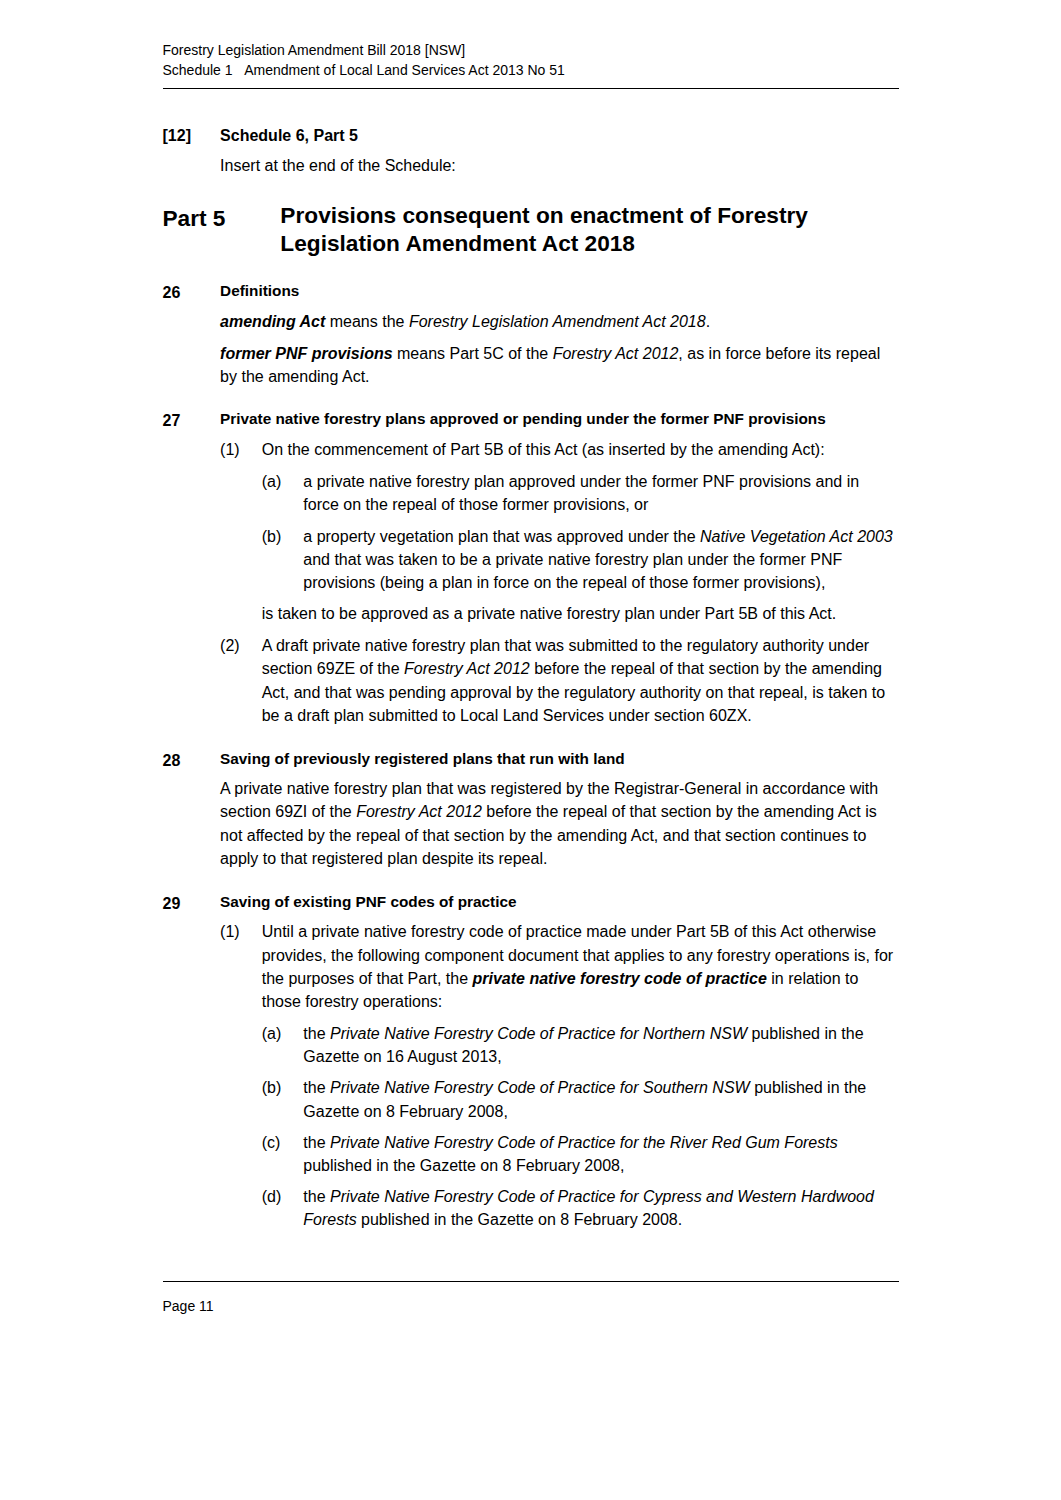Forestry Legislation Amendment Bill 2018 [NSW]
Schedule 1 Amendment of Local Land Services Act 2013 No 51
[12]
Schedule 6, Part 5
Insert at the end of the Schedule:
Part 5
Provisions consequent on enactment of Forestry Legislation Amendment Act 2018
26
Definitions
amending Act means the Forestry Legislation Amendment Act 2018.
former PNF provisions means Part 5C of the Forestry Act 2012, as in force before its repeal by the amending Act.
27
Private native forestry plans approved or pending under the former PNF provisions
(1)
On the commencement of Part 5B of this Act (as inserted by the amending Act):
(a)
a private native forestry plan approved under the former PNF provisions and in force on the repeal of those former provisions, or
(b)
a property vegetation plan that was approved under the Native Vegetation Act 2003 and that was taken to be a private native forestry plan under the former PNF provisions (being a plan in force on the repeal of those former provisions),
is taken to be approved as a private native forestry plan under Part 5B of this Act.
(2)
A draft private native forestry plan that was submitted to the regulatory authority under section 69ZE of the Forestry Act 2012 before the repeal of that section by the amending Act, and that was pending approval by the regulatory authority on that repeal, is taken to be a draft plan submitted to Local Land Services under section 60ZX.
28
Saving of previously registered plans that run with land
A private native forestry plan that was registered by the Registrar-General in accordance with section 69ZI of the Forestry Act 2012 before the repeal of that section by the amending Act is not affected by the repeal of that section by the amending Act, and that section continues to apply to that registered plan despite its repeal.
29
Saving of existing PNF codes of practice
(1)
Until a private native forestry code of practice made under Part 5B of this Act otherwise provides, the following component document that applies to any forestry operations is, for the purposes of that Part, the private native forestry code of practice in relation to those forestry operations:
(a)
the Private Native Forestry Code of Practice for Northern NSW published in the Gazette on 16 August 2013,
(b)
the Private Native Forestry Code of Practice for Southern NSW published in the Gazette on 8 February 2008,
(c)
the Private Native Forestry Code of Practice for the River Red Gum Forests published in the Gazette on 8 February 2008,
(d)
the Private Native Forestry Code of Practice for Cypress and Western Hardwood Forests published in the Gazette on 8 February 2008.
Page 11